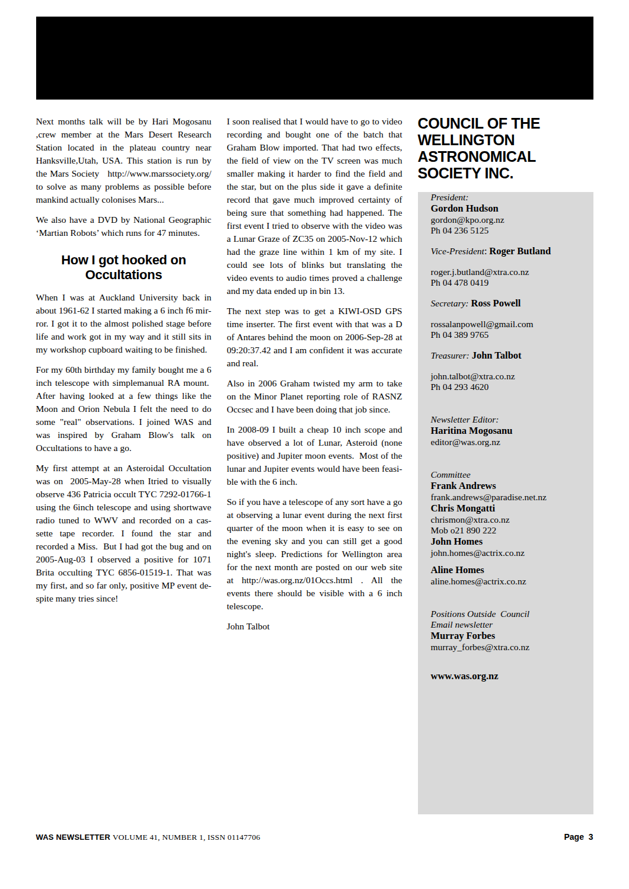Next months talk will be by Hari Mogosanu ,crew member at the Mars Desert Research Station located in the plateau country near Hanksville,Utah, USA. This station is run by the Mars Society http://www.marssociety.org/ to solve as many problems as possible before mankind actually colonises Mars...
We also have a DVD by National Geographic ‘Martian Robots’ which runs for 47 minutes.
How I got hooked on Occultations
When I was at Auckland University back in about 1961-62 I started making a 6 inch f6 mirror. I got it to the almost polished stage before life and work got in my way and it still sits in my workshop cupboard waiting to be finished.
For my 60th birthday my family bought me a 6 inch telescope with simplemanual RA mount. After having looked at a few things like the Moon and Orion Nebula I felt the need to do some "real" observations. I joined WAS and was inspired by Graham Blow's talk on Occultations to have a go.
My first attempt at an Asteroidal Occultation was on 2005-May-28 when Itried to visually observe 436 Patricia occult TYC 7292-01766-1 using the 6inch telescope and using shortwave radio tuned to WWV and recorded on a cassette tape recorder. I found the star and recorded a Miss. But I had got the bug and on 2005-Aug-03 I observed a positive for 1071 Brita occulting TYC 6856-01519-1. That was my first, and so far only, positive MP event despite many tries since!
I soon realised that I would have to go to video recording and bought one of the batch that Graham Blow imported. That had two effects, the field of view on the TV screen was much smaller making it harder to find the field and the star, but on the plus side it gave a definite record that gave much improved certainty of being sure that something had happened. The first event I tried to observe with the video was a Lunar Graze of ZC35 on 2005-Nov-12 which had the graze line within 1 km of my site. I could see lots of blinks but translating the video events to audio times proved a challenge and my data ended up in bin 13.
The next step was to get a KIWI-OSD GPS time inserter. The first event with that was a D of Antares behind the moon on 2006-Sep-28 at 09:20:37.42 and I am confident it was accurate and real.
Also in 2006 Graham twisted my arm to take on the Minor Planet reporting role of RASNZ Occsec and I have been doing that job since.
In 2008-09 I built a cheap 10 inch scope and have observed a lot of Lunar, Asteroid (none positive) and Jupiter moon events. Most of the lunar and Jupiter events would have been feasible with the 6 inch.
So if you have a telescope of any sort have a go at observing a lunar event during the next first quarter of the moon when it is easy to see on the evening sky and you can still get a good night's sleep. Predictions for Wellington area for the next month are posted on our web site at http://was.org.nz/01Occs.html . All the events there should be visible with a 6 inch telescope.
John Talbot
COUNCIL OF THE WELLINGTON ASTRONOMICAL SOCIETY INC.
President:
Gordon Hudson
gordon@kpo.org.nz
Ph 04 236 5125
Vice-President: Roger Butland
roger.j.butland@xtra.co.nz
Ph 04 478 0419
Secretary: Ross Powell
rossalanpowell@gmail.com
Ph 04 389 9765
Treasurer: John Talbot
john.talbot@xtra.co.nz
Ph 04 293 4620
Newsletter Editor:
Haritina Mogosanu
editor@was.org.nz
Committee
Frank Andrews
frank.andrews@paradise.net.nz
Chris Mongatti
chrismon@xtra.co.nz
Mob o21 890 222
John Homes
john.homes@actrix.co.nz
Aline Homes
aline.homes@actrix.co.nz
Positions Outside Council
Email newsletter
Murray Forbes
murray_forbes@xtra.co.nz
www.was.org.nz
WAS NEWSLETTER VOLUME 41, NUMBER 1, ISSN 01147706
Page 3